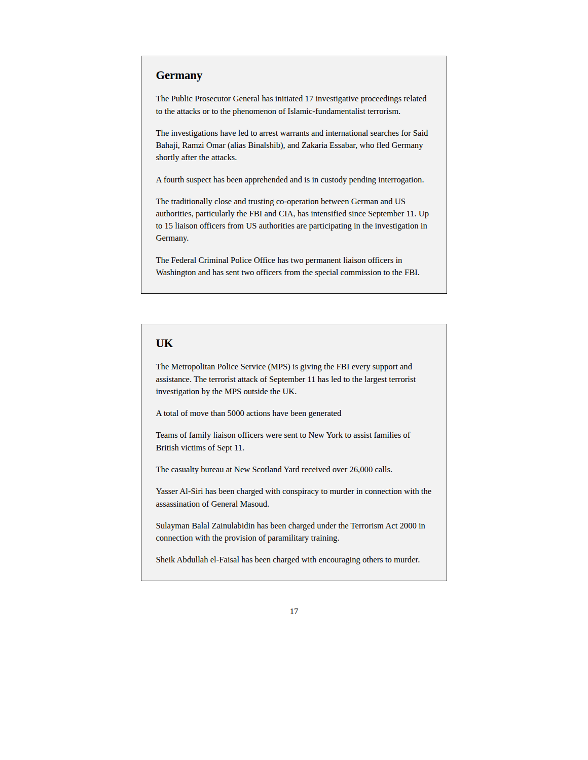Germany
The Public Prosecutor General has initiated 17 investigative proceedings related to the attacks or to the phenomenon of Islamic-fundamentalist terrorism.
The investigations have led to arrest warrants and international searches for Said Bahaji, Ramzi Omar (alias Binalshib), and Zakaria Essabar, who fled Germany shortly after the attacks.
A fourth suspect has been apprehended and is in custody pending interrogation.
The traditionally close and trusting co-operation between German and US authorities, particularly the FBI and CIA, has intensified since September 11. Up to 15 liaison officers from US authorities are participating in the investigation in Germany.
The Federal Criminal Police Office has two permanent liaison officers in Washington and has sent two officers from the special commission to the FBI.
UK
The Metropolitan Police Service (MPS) is giving the FBI every support and assistance. The terrorist attack of September 11 has led to the largest terrorist investigation by the MPS outside the UK.
A total of move than 5000 actions have been generated
Teams of family liaison officers were sent to New York to assist families of British victims of Sept 11.
The casualty bureau at New Scotland Yard received over 26,000 calls.
Yasser Al-Siri has been charged with conspiracy to murder in connection with the assassination of General Masoud.
Sulayman Balal Zainulabidin has been charged under the Terrorism Act 2000 in connection with the provision of paramilitary training.
Sheik Abdullah el-Faisal has been charged with encouraging others to murder.
17